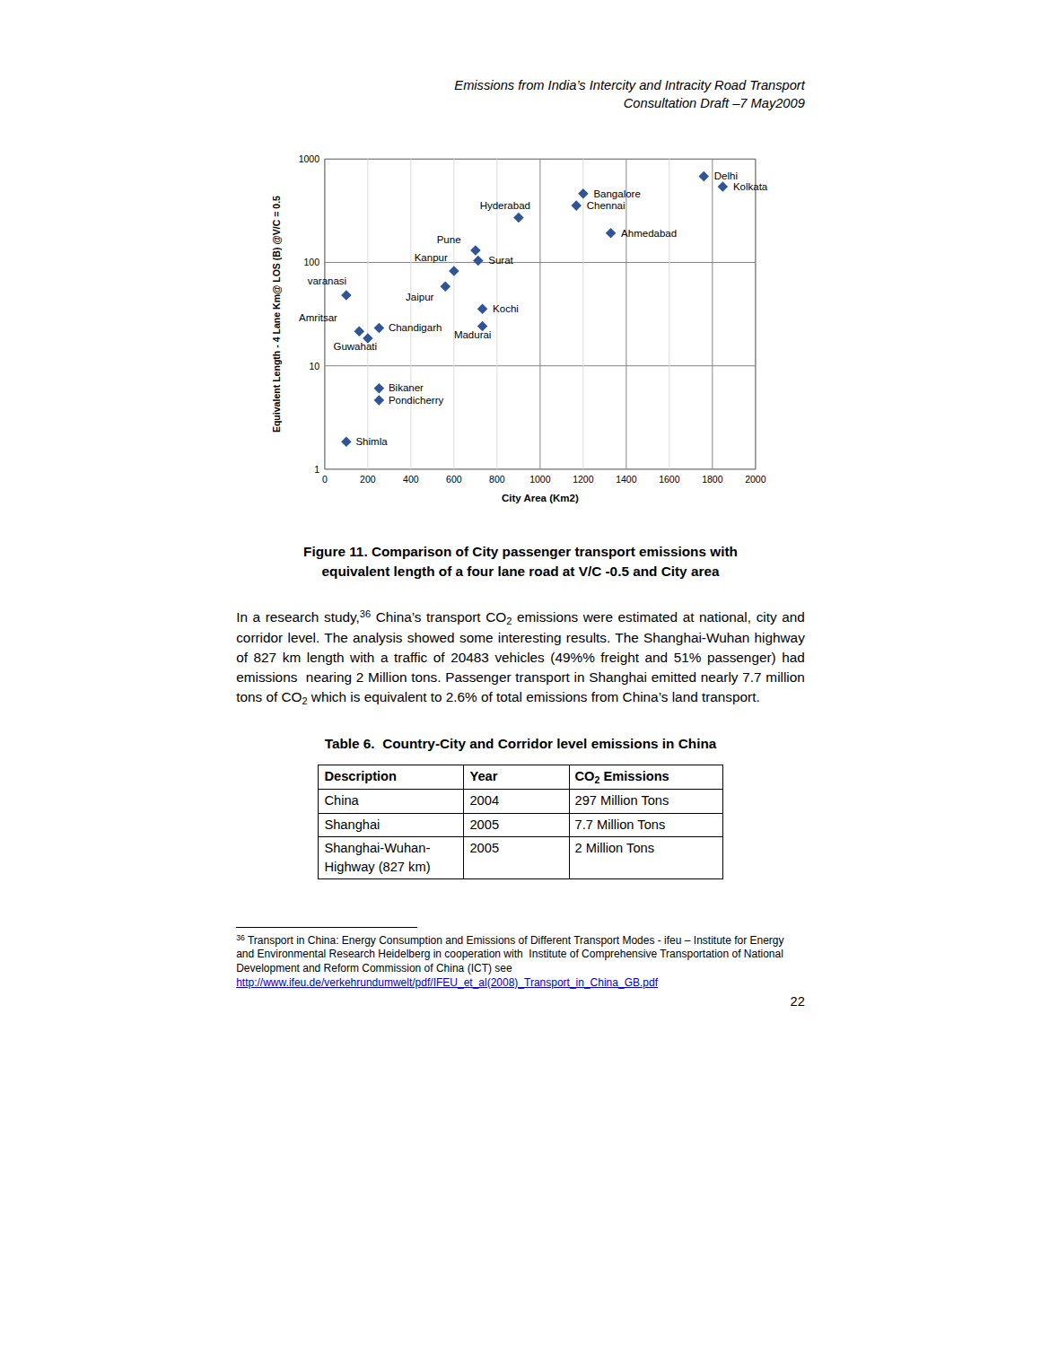Emissions from India’s Intercity and Intracity Road Transport
Consultation Draft –7 May2009
1000 100 10 1 0 200 400 600 800 1000 1200 1400 1600 1800 2000 City Area (Km2) Equivalent Length - 4 Lane Km@ LOS (B) @V/C = 0.5 Delhi Kolkata Bangalore Chennai Hyderabad Ahmedabad Pune Surat Kanpur varanasi Jaipur Kochi Madurai Amritsar Chandigarh Guwahati Bikaner Pondicherry Shimla
Figure 11. Comparison of City passenger transport emissions with equivalent length of a four lane road at V/C -0.5 and City area
In a research study,36 China’s transport CO2 emissions were estimated at national, city and corridor level. The analysis showed some interesting results. The Shanghai-Wuhan highway of 827 km length with a traffic of 20483 vehicles (49%% freight and 51% passenger) had emissions nearing 2 Million tons. Passenger transport in Shanghai emitted nearly 7.7 million tons of CO2 which is equivalent to 2.6% of total emissions from China’s land transport.
Table 6. Country-City and Corridor level emissions in China
| Description | Year | CO 2 Emissions |
| --- | --- | --- |
| China | 2004 | 297 Million Tons |
| Shanghai | 2005 | 7.7 Million Tons |
| Shanghai-Wuhan-Highway (827 km) | 2005 | 2 Million Tons |
36 Transport in China: Energy Consumption and Emissions of Different Transport Modes - ifeu – Institute for Energy and Environmental Research Heidelberg in cooperation with Institute of Comprehensive Transportation of National Development and Reform Commission of China (ICT) see
http://www.ifeu.de/verkehrundumwelt/pdf/IFEU_et_al(2008)_Transport_in_China_GB.pdf
22